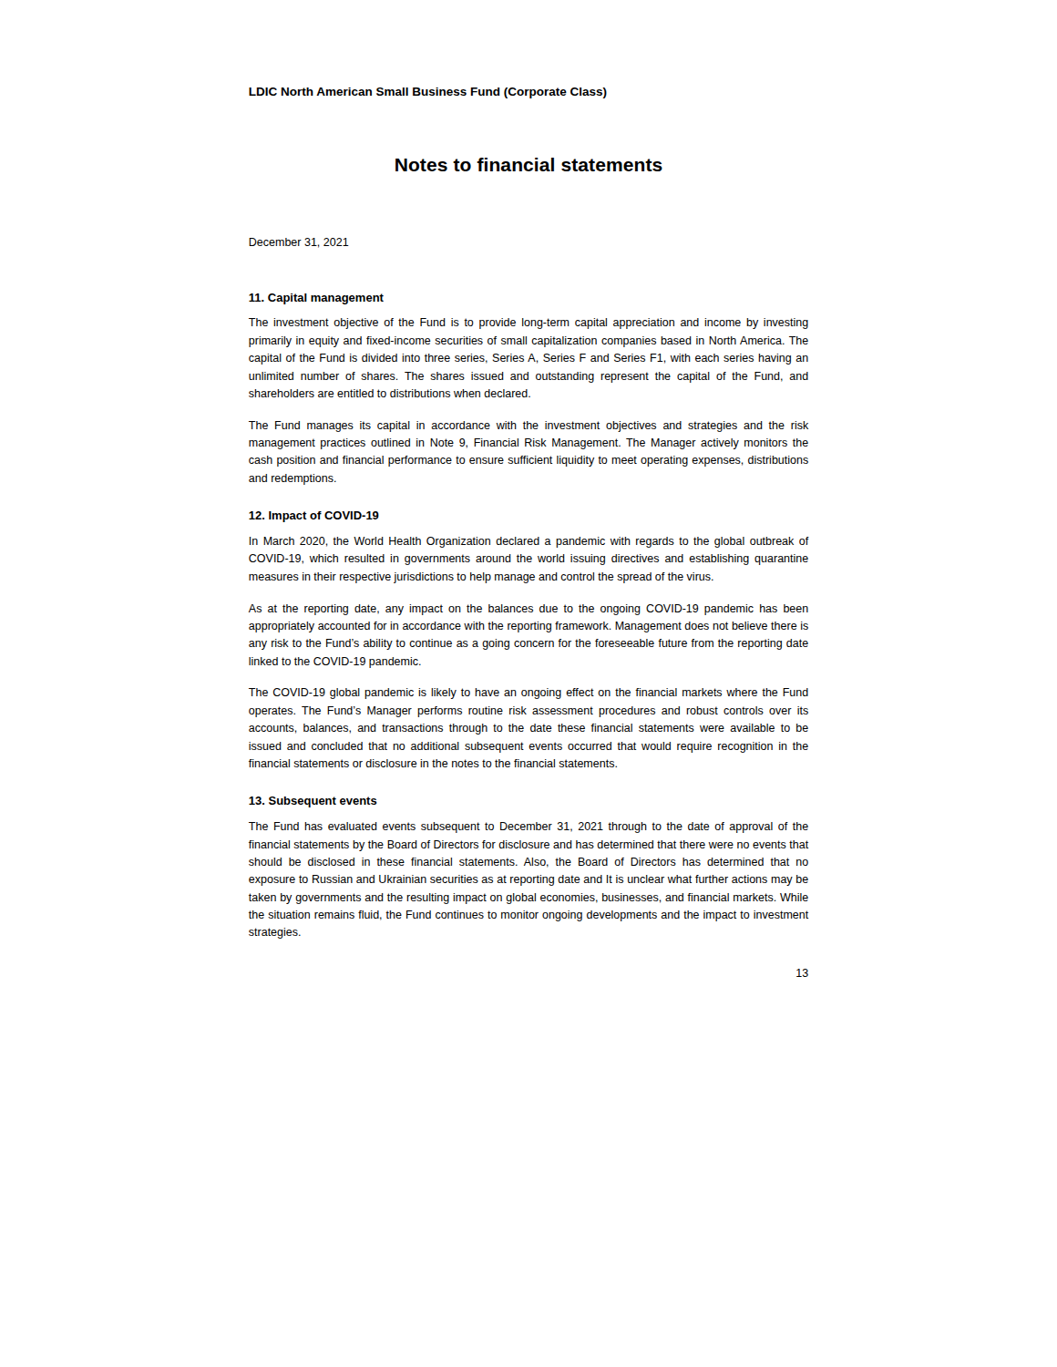LDIC North American Small Business Fund (Corporate Class)
Notes to financial statements
December 31, 2021
11. Capital management
The investment objective of the Fund is to provide long-term capital appreciation and income by investing primarily in equity and fixed-income securities of small capitalization companies based in North America. The capital of the Fund is divided into three series, Series A, Series F and Series F1, with each series having an unlimited number of shares. The shares issued and outstanding represent the capital of the Fund, and shareholders are entitled to distributions when declared.
The Fund manages its capital in accordance with the investment objectives and strategies and the risk management practices outlined in Note 9, Financial Risk Management. The Manager actively monitors the cash position and financial performance to ensure sufficient liquidity to meet operating expenses, distributions and redemptions.
12. Impact of COVID-19
In March 2020, the World Health Organization declared a pandemic with regards to the global outbreak of COVID-19, which resulted in governments around the world issuing directives and establishing quarantine measures in their respective jurisdictions to help manage and control the spread of the virus.
As at the reporting date, any impact on the balances due to the ongoing COVID-19 pandemic has been appropriately accounted for in accordance with the reporting framework. Management does not believe there is any risk to the Fund’s ability to continue as a going concern for the foreseeable future from the reporting date linked to the COVID-19 pandemic.
The COVID-19 global pandemic is likely to have an ongoing effect on the financial markets where the Fund operates. The Fund’s Manager performs routine risk assessment procedures and robust controls over its accounts, balances, and transactions through to the date these financial statements were available to be issued and concluded that no additional subsequent events occurred that would require recognition in the financial statements or disclosure in the notes to the financial statements.
13. Subsequent events
The Fund has evaluated events subsequent to December 31, 2021 through to the date of approval of the financial statements by the Board of Directors for disclosure and has determined that there were no events that should be disclosed in these financial statements. Also, the Board of Directors has determined that no exposure to Russian and Ukrainian securities as at reporting date and It is unclear what further actions may be taken by governments and the resulting impact on global economies, businesses, and financial markets. While the situation remains fluid, the Fund continues to monitor ongoing developments and the impact to investment strategies.
13